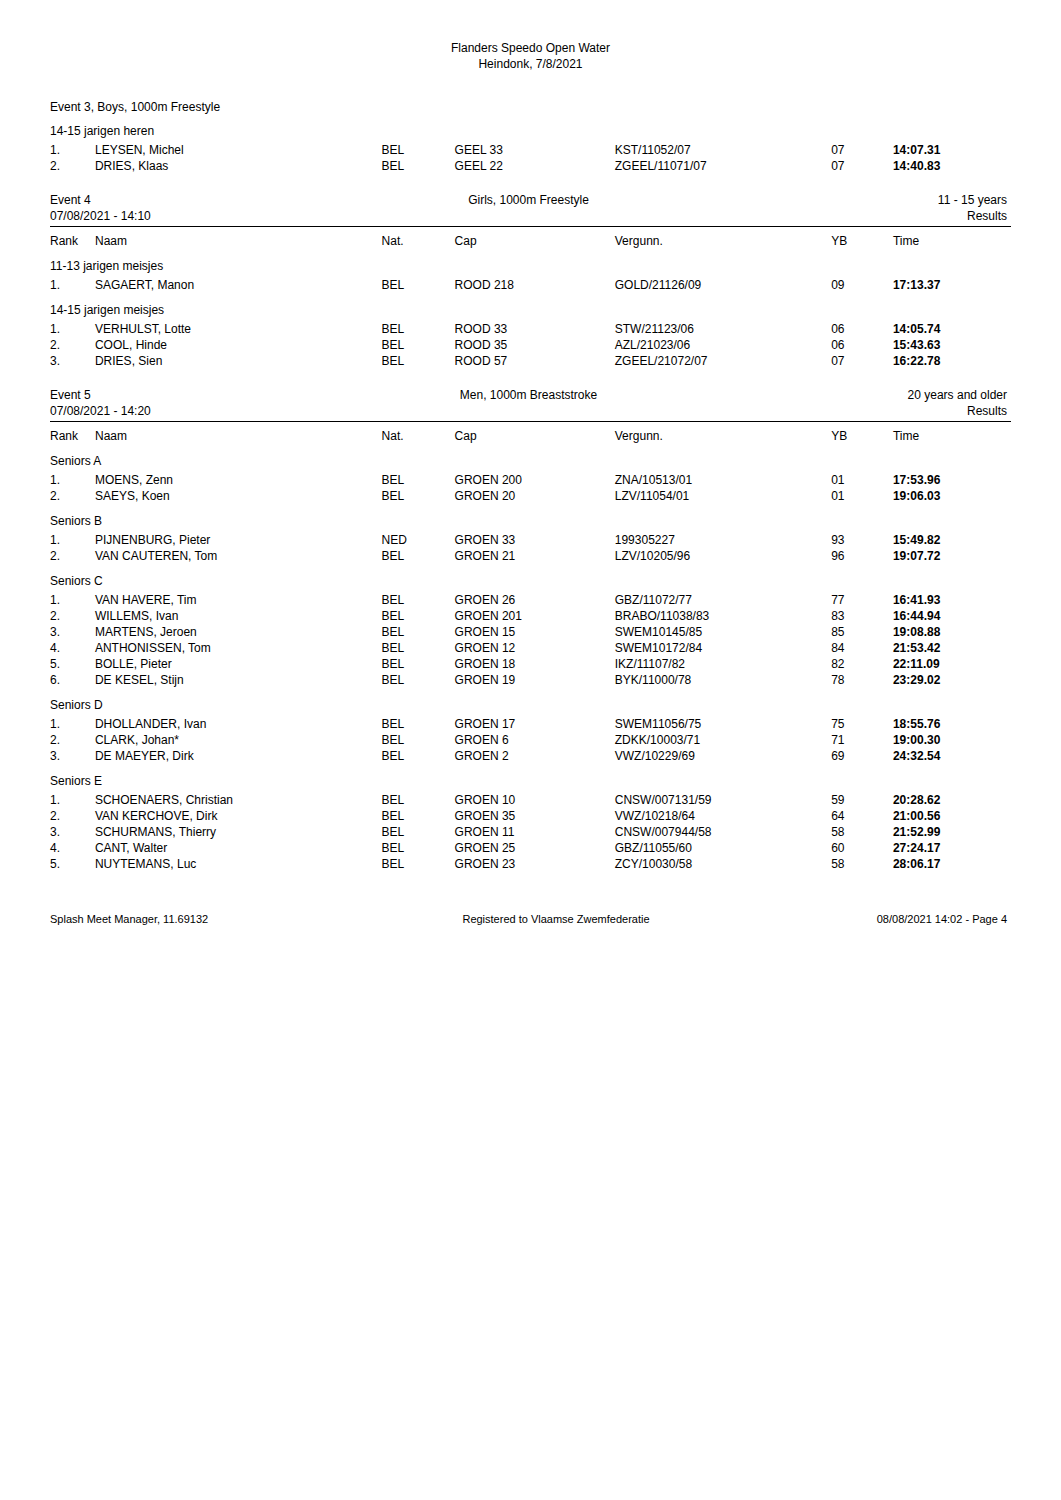Flanders Speedo Open Water
Heindonk, 7/8/2021
Event 3, Boys, 1000m Freestyle
14-15 jarigen heren
| 1. | LEYSEN, Michel | BEL | GEEL 33 | KST/11052/07 | 07 | 14:07.31 |
| 2. | DRIES, Klaas | BEL | GEEL 22 | ZGEEL/11071/07 | 07 | 14:40.83 |
| Event 4 | Girls, 1000m Freestyle | 11 - 15 years |
| 07/08/2021 - 14:10 | | Results |
| Rank | Naam | Nat. | Cap | Vergunn. | YB | Time |
11-13 jarigen meisjes
| 1. | SAGAERT, Manon | BEL | ROOD 218 | GOLD/21126/09 | 09 | 17:13.37 |
14-15 jarigen meisjes
| 1. | VERHULST, Lotte | BEL | ROOD 33 | STW/21123/06 | 06 | 14:05.74 |
| 2. | COOL, Hinde | BEL | ROOD 35 | AZL/21023/06 | 06 | 15:43.63 |
| 3. | DRIES, Sien | BEL | ROOD 57 | ZGEEL/21072/07 | 07 | 16:22.78 |
| Event 5 | Men, 1000m Breaststroke | 20 years and older |
| 07/08/2021 - 14:20 | | Results |
| Rank | Naam | Nat. | Cap | Vergunn. | YB | Time |
Seniors A
| 1. | MOENS, Zenn | BEL | GROEN 200 | ZNA/10513/01 | 01 | 17:53.96 |
| 2. | SAEYS, Koen | BEL | GROEN 20 | LZV/11054/01 | 01 | 19:06.03 |
Seniors B
| 1. | PIJNENBURG, Pieter | NED | GROEN 33 | 199305227 | 93 | 15:49.82 |
| 2. | VAN CAUTEREN, Tom | BEL | GROEN 21 | LZV/10205/96 | 96 | 19:07.72 |
Seniors C
| 1. | VAN HAVERE, Tim | BEL | GROEN 26 | GBZ/11072/77 | 77 | 16:41.93 |
| 2. | WILLEMS, Ivan | BEL | GROEN 201 | BRABO/11038/83 | 83 | 16:44.94 |
| 3. | MARTENS, Jeroen | BEL | GROEN 15 | SWEM10145/85 | 85 | 19:08.88 |
| 4. | ANTHONISSEN, Tom | BEL | GROEN 12 | SWEM10172/84 | 84 | 21:53.42 |
| 5. | BOLLE, Pieter | BEL | GROEN 18 | IKZ/11107/82 | 82 | 22:11.09 |
| 6. | DE KESEL, Stijn | BEL | GROEN 19 | BYK/11000/78 | 78 | 23:29.02 |
Seniors D
| 1. | DHOLLANDER, Ivan | BEL | GROEN 17 | SWEM11056/75 | 75 | 18:55.76 |
| 2. | CLARK, Johan* | BEL | GROEN 6 | ZDKK/10003/71 | 71 | 19:00.30 |
| 3. | DE MAEYER, Dirk | BEL | GROEN 2 | VWZ/10229/69 | 69 | 24:32.54 |
Seniors E
| 1. | SCHOENAERS, Christian | BEL | GROEN 10 | CNSW/007131/59 | 59 | 20:28.62 |
| 2. | VAN KERCHOVE, Dirk | BEL | GROEN 35 | VWZ/10218/64 | 64 | 21:00.56 |
| 3. | SCHURMANS, Thierry | BEL | GROEN 11 | CNSW/007944/58 | 58 | 21:52.99 |
| 4. | CANT, Walter | BEL | GROEN 25 | GBZ/11055/60 | 60 | 27:24.17 |
| 5. | NUYTEMANS, Luc | BEL | GROEN 23 | ZCY/10030/58 | 58 | 28:06.17 |
| Splash Meet Manager, 11.69132 | Registered to Vlaamse Zwemfederatie | 08/08/2021 14:02 - Page 4 |